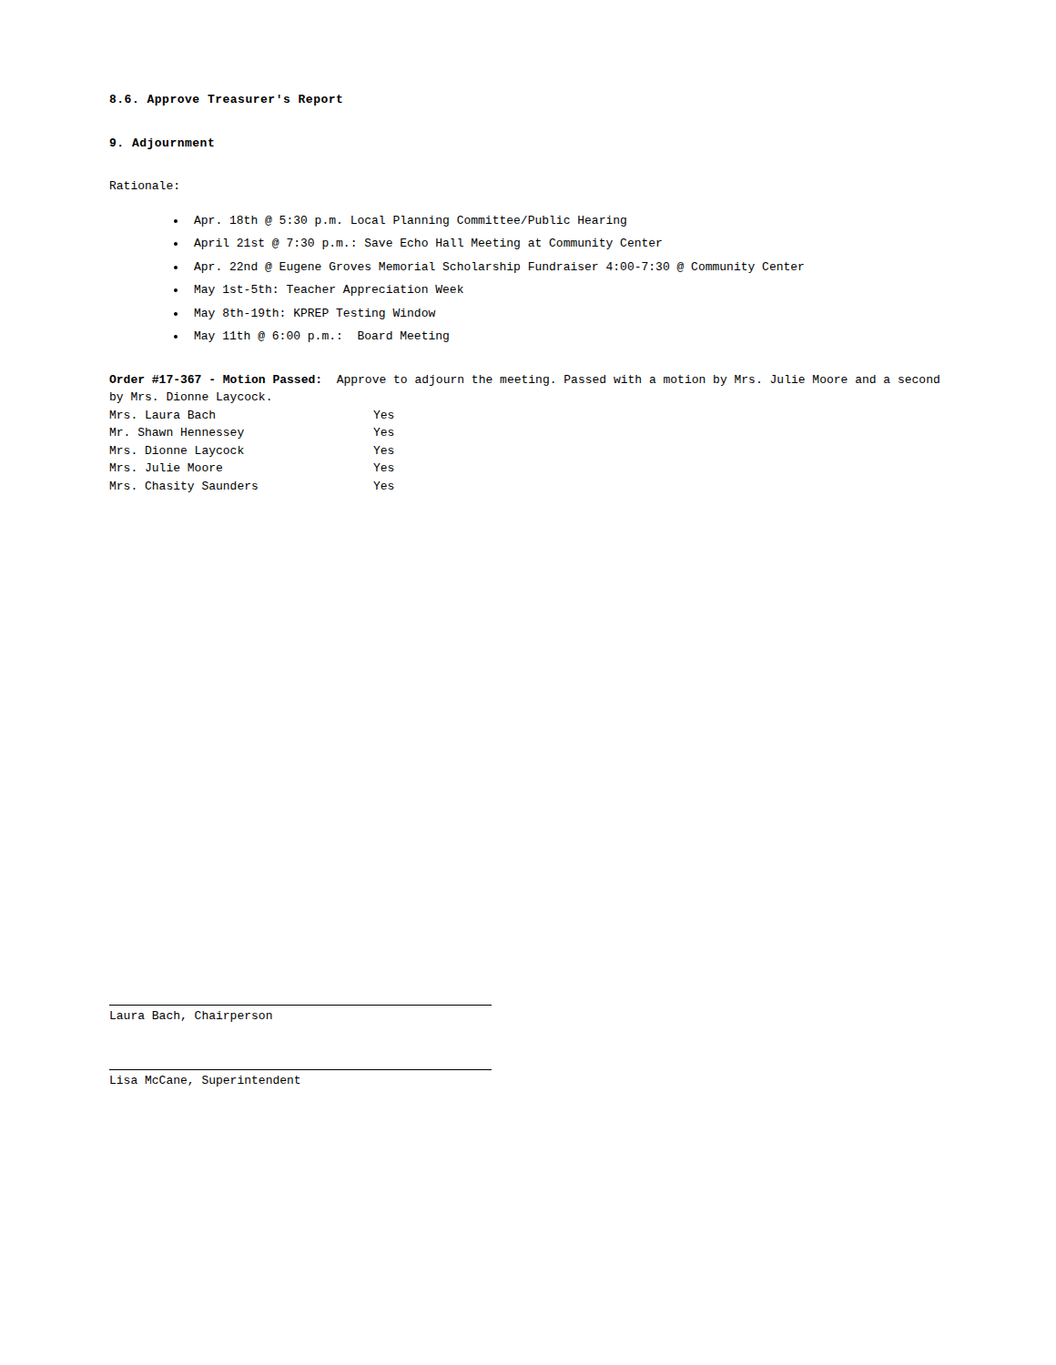8.6. Approve Treasurer's Report
9. Adjournment
Rationale:
Apr. 18th @ 5:30 p.m. Local Planning Committee/Public Hearing
April 21st @ 7:30 p.m.: Save Echo Hall Meeting at Community Center
Apr. 22nd @ Eugene Groves Memorial Scholarship Fundraiser 4:00-7:30 @ Community Center
May 1st-5th: Teacher Appreciation Week
May 8th-19th: KPREP Testing Window
May 11th @ 6:00 p.m.: Board Meeting
Order #17-367 - Motion Passed: Approve to adjourn the meeting. Passed with a motion by Mrs. Julie Moore and a second by Mrs. Dionne Laycock.
| Mrs. Laura Bach | Yes |
| Mr. Shawn Hennessey | Yes |
| Mrs. Dionne Laycock | Yes |
| Mrs. Julie Moore | Yes |
| Mrs. Chasity Saunders | Yes |
Laura Bach, Chairperson
Lisa McCane, Superintendent